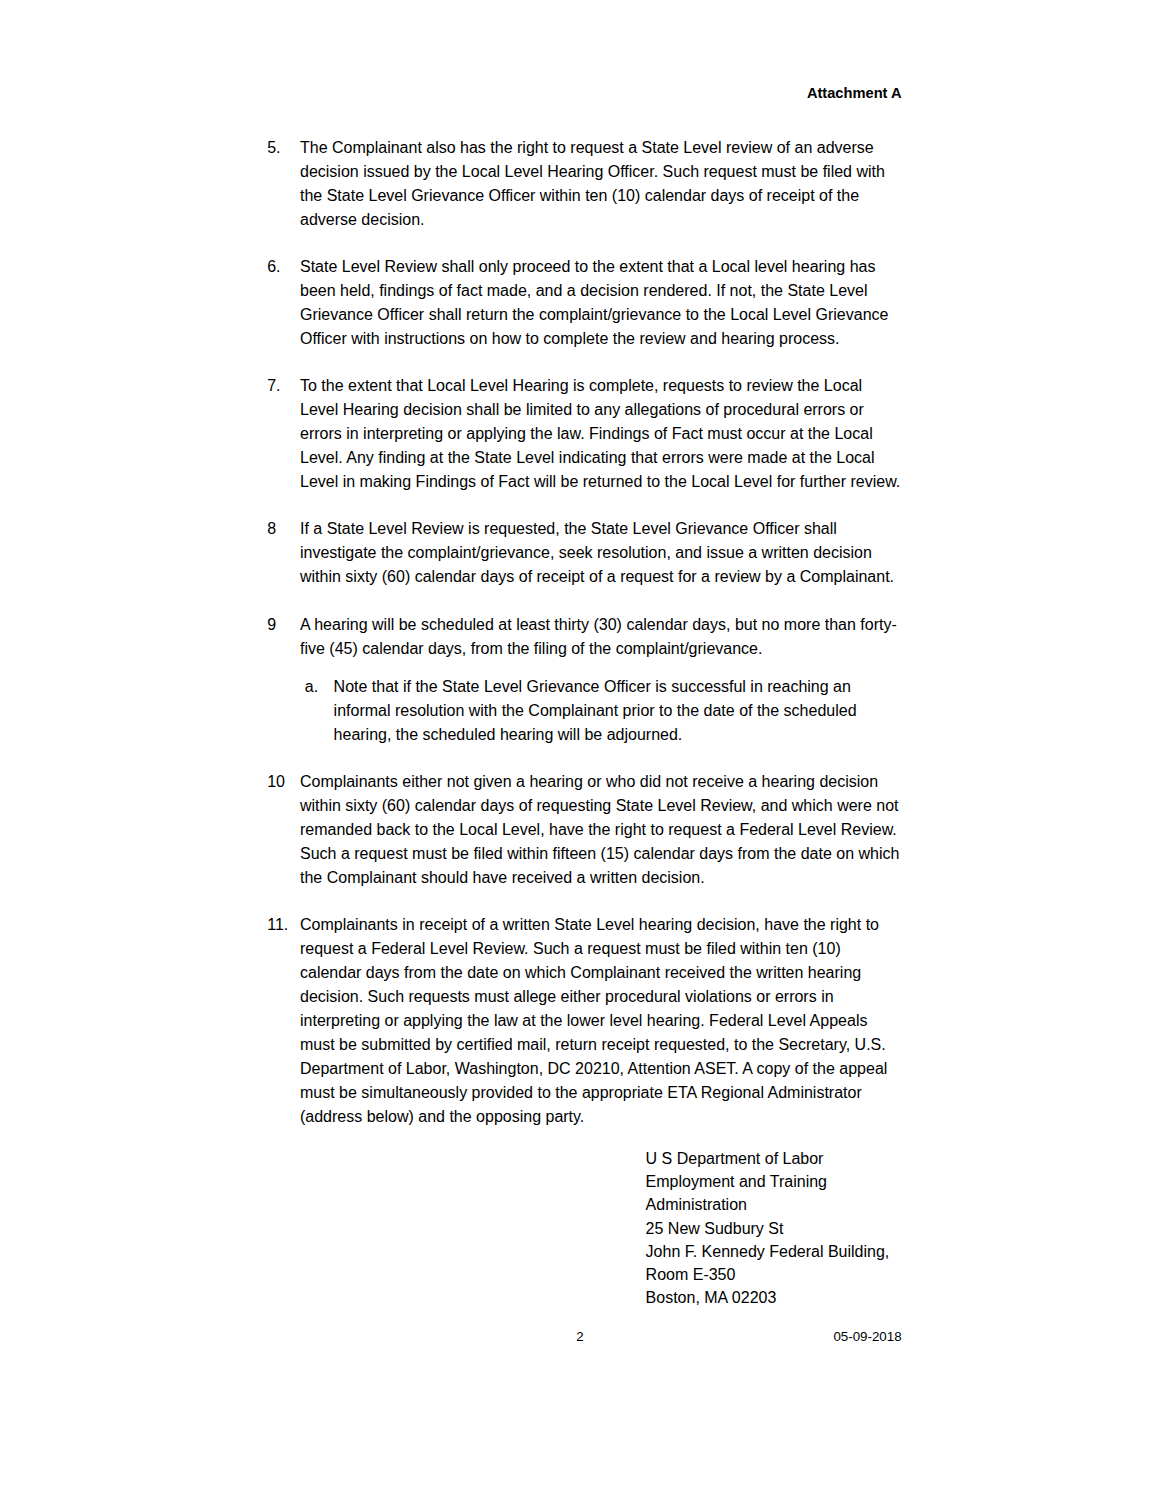Attachment A
The Complainant also has the right to request a State Level review of an adverse decision issued by the Local Level Hearing Officer. Such request must be filed with the State Level Grievance Officer within ten (10) calendar days of receipt of the adverse decision.
State Level Review shall only proceed to the extent that a Local level hearing has been held, findings of fact made, and a decision rendered. If not, the State Level Grievance Officer shall return the complaint/grievance to the Local Level Grievance Officer with instructions on how to complete the review and hearing process.
To the extent that Local Level Hearing is complete, requests to review the Local Level Hearing decision shall be limited to any allegations of procedural errors or errors in interpreting or applying the law. Findings of Fact must occur at the Local Level. Any finding at the State Level indicating that errors were made at the Local Level in making Findings of Fact will be returned to the Local Level for further review.
If a State Level Review is requested, the State Level Grievance Officer shall investigate the complaint/grievance, seek resolution, and issue a written decision within sixty (60) calendar days of receipt of a request for a review by a Complainant.
A hearing will be scheduled at least thirty (30) calendar days, but no more than forty-five (45) calendar days, from the filing of the complaint/grievance.
Note that if the State Level Grievance Officer is successful in reaching an informal resolution with the Complainant prior to the date of the scheduled hearing, the scheduled hearing will be adjourned.
Complainants either not given a hearing or who did not receive a hearing decision within sixty (60) calendar days of requesting State Level Review, and which were not remanded back to the Local Level, have the right to request a Federal Level Review. Such a request must be filed within fifteen (15) calendar days from the date on which the Complainant should have received a written decision.
Complainants in receipt of a written State Level hearing decision, have the right to request a Federal Level Review. Such a request must be filed within ten (10) calendar days from the date on which Complainant received the written hearing decision. Such requests must allege either procedural violations or errors in interpreting or applying the law at the lower level hearing. Federal Level Appeals must be submitted by certified mail, return receipt requested, to the Secretary, U.S. Department of Labor, Washington, DC 20210, Attention ASET. A copy of the appeal must be simultaneously provided to the appropriate ETA Regional Administrator (address below) and the opposing party.
U S Department of Labor
Employment and Training Administration
25 New Sudbury St
John F. Kennedy Federal Building, Room E-350
Boston, MA 02203
2
05-09-2018